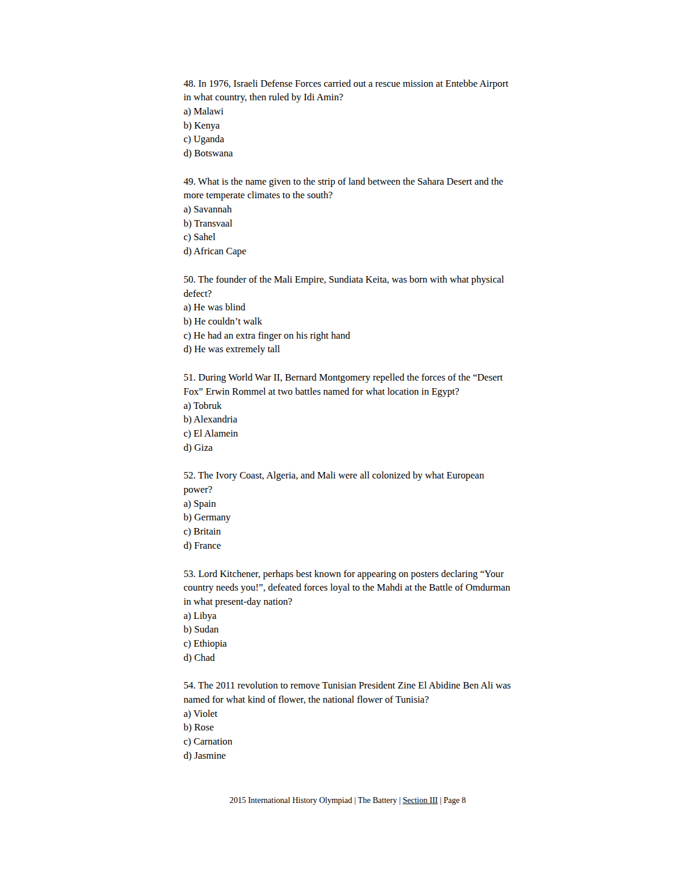48. In 1976, Israeli Defense Forces carried out a rescue mission at Entebbe Airport in what country, then ruled by Idi Amin?
a) Malawi
b) Kenya
c) Uganda
d) Botswana
49. What is the name given to the strip of land between the Sahara Desert and the more temperate climates to the south?
a) Savannah
b) Transvaal
c) Sahel
d) African Cape
50. The founder of the Mali Empire, Sundiata Keita, was born with what physical defect?
a) He was blind
b) He couldn’t walk
c) He had an extra finger on his right hand
d) He was extremely tall
51. During World War II, Bernard Montgomery repelled the forces of the “Desert Fox” Erwin Rommel at two battles named for what location in Egypt?
a) Tobruk
b) Alexandria
c) El Alamein
d) Giza
52. The Ivory Coast, Algeria, and Mali were all colonized by what European power?
a) Spain
b) Germany
c) Britain
d) France
53. Lord Kitchener, perhaps best known for appearing on posters declaring “Your country needs you!”, defeated forces loyal to the Mahdi at the Battle of Omdurman in what present-day nation?
a) Libya
b) Sudan
c) Ethiopia
d) Chad
54. The 2011 revolution to remove Tunisian President Zine El Abidine Ben Ali was named for what kind of flower, the national flower of Tunisia?
a) Violet
b) Rose
c) Carnation
d) Jasmine
2015 International History Olympiad | The Battery | Section III | Page 8